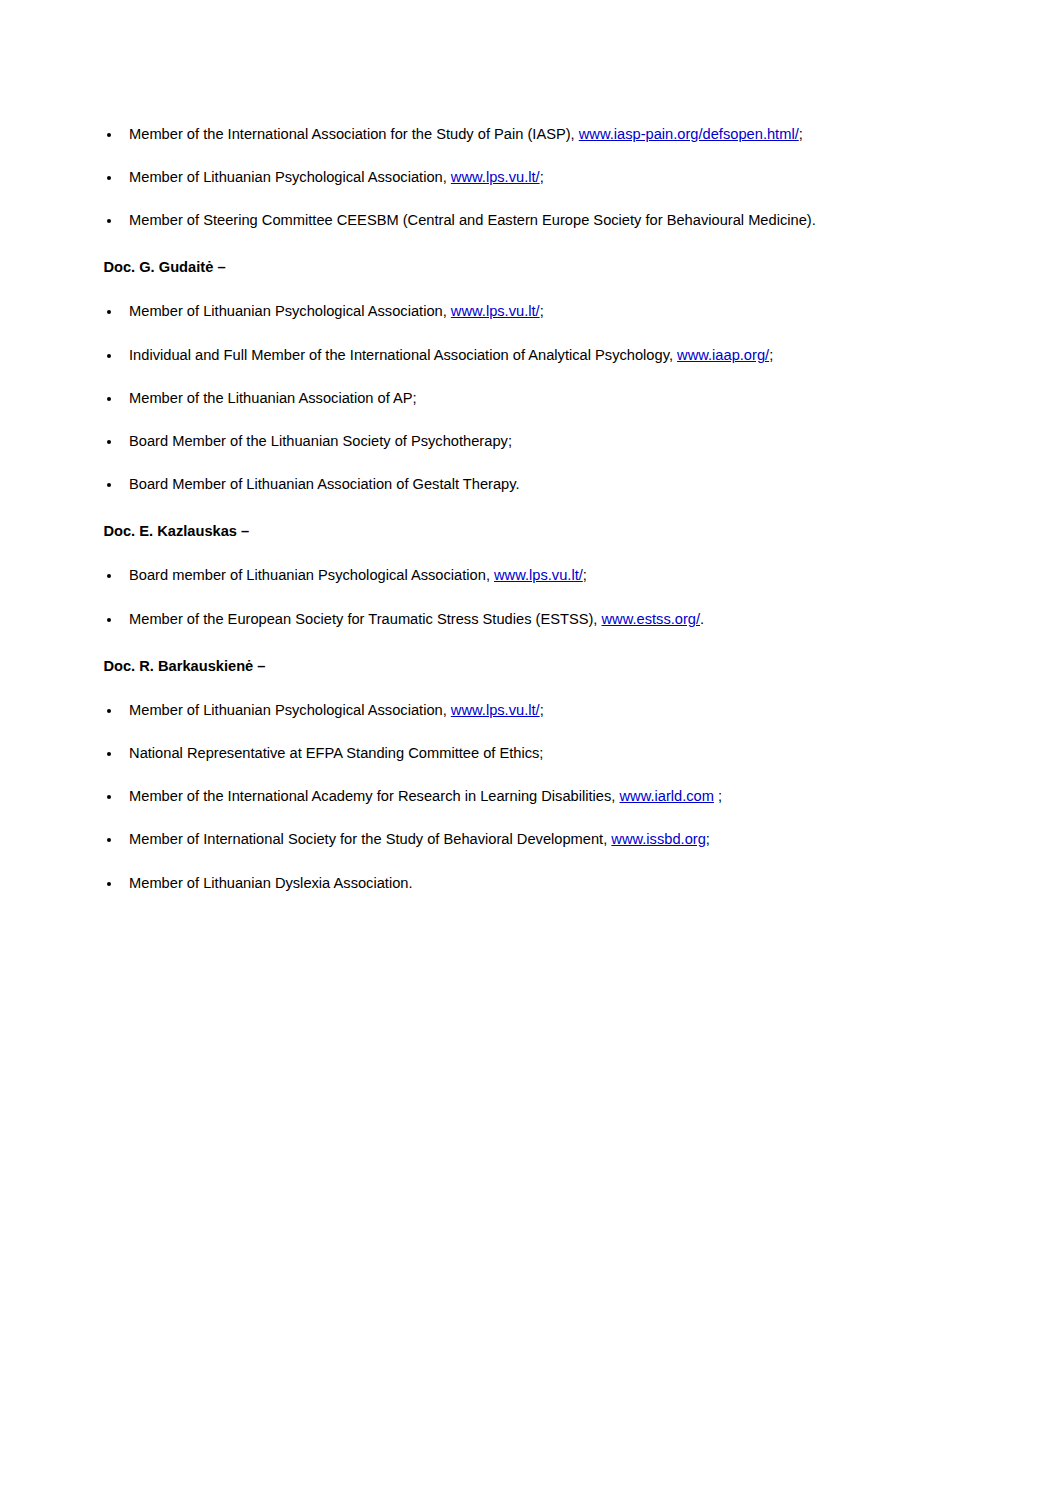Member of the International Association for the Study of Pain (IASP), www.iasp-pain.org/defsopen.html/;
Member of Lithuanian Psychological Association, www.lps.vu.lt/;
Member of Steering Committee CEESBM (Central and Eastern Europe Society for Behavioural Medicine).
Doc. G. Gudaitė –
Member of Lithuanian Psychological Association, www.lps.vu.lt/;
Individual and Full Member of the International Association of Analytical Psychology, www.iaap.org/;
Member of the Lithuanian Association of AP;
Board Member of the Lithuanian Society of Psychotherapy;
Board Member of Lithuanian Association of Gestalt Therapy.
Doc. E. Kazlauskas –
Board member of Lithuanian Psychological Association, www.lps.vu.lt/;
Member of the European Society for Traumatic Stress Studies (ESTSS), www.estss.org/.
Doc. R. Barkauskienė –
Member of Lithuanian Psychological Association, www.lps.vu.lt/;
National Representative at EFPA Standing Committee of Ethics;
Member of the International Academy for Research in Learning Disabilities, www.iarld.com ;
Member of International Society for the Study of Behavioral Development, www.issbd.org;
Member of Lithuanian Dyslexia Association.